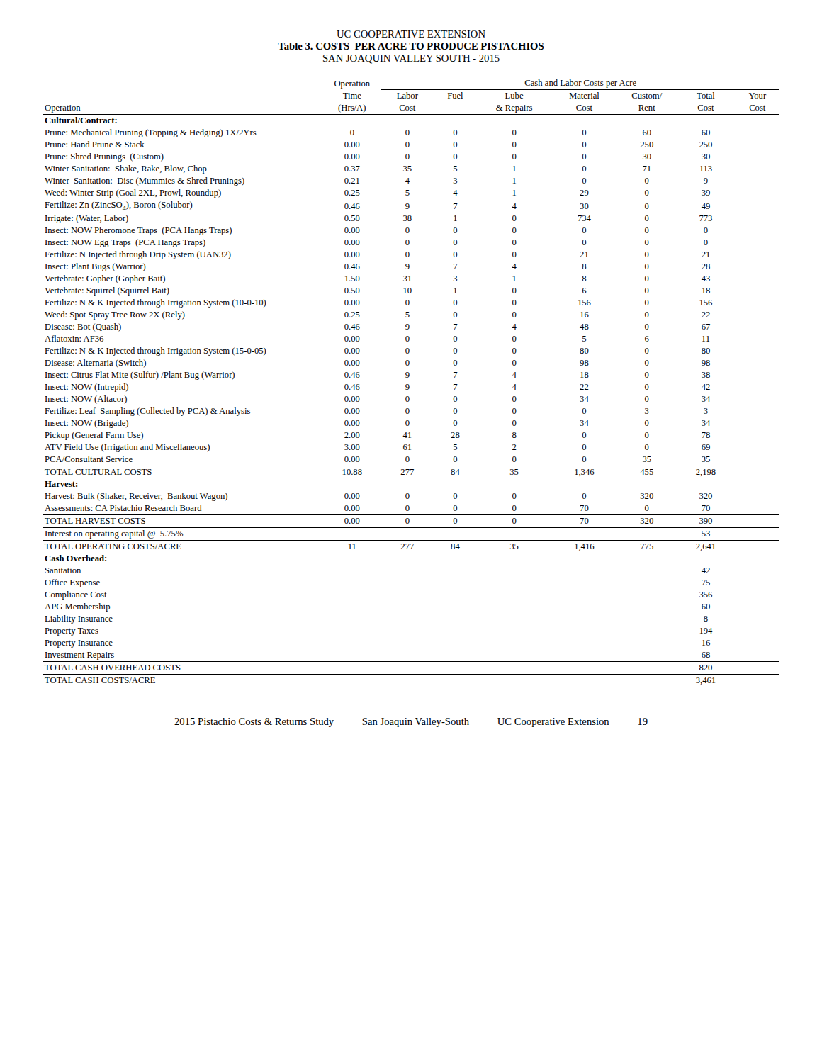UC COOPERATIVE EXTENSION
Table 3. COSTS PER ACRE TO PRODUCE PISTACHIOS
SAN JOAQUIN VALLEY SOUTH - 2015
| | Operation | Cash and Labor Costs per Acre |
| | Time | Labor | Fuel | Lube | Material | Custom/ | Total | Your |
| Operation | (Hrs/A) | Cost | | & Repairs | Cost | Rent | Cost | Cost |
| Cultural/Contract: | |
| Prune: Mechanical Pruning (Topping & Hedging) 1X/2Yrs | 0 | 0 | 0 | 0 | 0 | 60 | 60 | |
| Prune: Hand Prune & Stack | 0.00 | 0 | 0 | 0 | 0 | 250 | 250 | |
| Prune: Shred Prunings (Custom) | 0.00 | 0 | 0 | 0 | 0 | 30 | 30 | |
| Winter Sanitation: Shake, Rake, Blow, Chop | 0.37 | 35 | 5 | 1 | 0 | 71 | 113 | |
| Winter Sanitation: Disc (Mummies & Shred Prunings) | 0.21 | 4 | 3 | 1 | 0 | 0 | 9 | |
| Weed: Winter Strip (Goal 2XL, Prowl, Roundup) | 0.25 | 5 | 4 | 1 | 29 | 0 | 39 | |
| Fertilize: Zn (ZincSO 4 ), Boron (Solubor) | 0.46 | 9 | 7 | 4 | 30 | 0 | 49 | |
| Irrigate: (Water, Labor) | 0.50 | 38 | 1 | 0 | 734 | 0 | 773 | |
| Insect: NOW Pheromone Traps (PCA Hangs Traps) | 0.00 | 0 | 0 | 0 | 0 | 0 | 0 | |
| Insect: NOW Egg Traps (PCA Hangs Traps) | 0.00 | 0 | 0 | 0 | 0 | 0 | 0 | |
| Fertilize: N Injected through Drip System (UAN32) | 0.00 | 0 | 0 | 0 | 21 | 0 | 21 | |
| Insect: Plant Bugs (Warrior) | 0.46 | 9 | 7 | 4 | 8 | 0 | 28 | |
| Vertebrate: Gopher (Gopher Bait) | 1.50 | 31 | 3 | 1 | 8 | 0 | 43 | |
| Vertebrate: Squirrel (Squirrel Bait) | 0.50 | 10 | 1 | 0 | 6 | 0 | 18 | |
| Fertilize: N & K Injected through Irrigation System (10-0-10) | 0.00 | 0 | 0 | 0 | 156 | 0 | 156 | |
| Weed: Spot Spray Tree Row 2X (Rely) | 0.25 | 5 | 0 | 0 | 16 | 0 | 22 | |
| Disease: Bot (Quash) | 0.46 | 9 | 7 | 4 | 48 | 0 | 67 | |
| Aflatoxin: AF36 | 0.00 | 0 | 0 | 0 | 5 | 6 | 11 | |
| Fertilize: N & K Injected through Irrigation System (15-0-05) | 0.00 | 0 | 0 | 0 | 80 | 0 | 80 | |
| Disease: Alternaria (Switch) | 0.00 | 0 | 0 | 0 | 98 | 0 | 98 | |
| Insect: Citrus Flat Mite (Sulfur) /Plant Bug (Warrior) | 0.46 | 9 | 7 | 4 | 18 | 0 | 38 | |
| Insect: NOW (Intrepid) | 0.46 | 9 | 7 | 4 | 22 | 0 | 42 | |
| Insect: NOW (Altacor) | 0.00 | 0 | 0 | 0 | 34 | 0 | 34 | |
| Fertilize: Leaf Sampling (Collected by PCA) & Analysis | 0.00 | 0 | 0 | 0 | 0 | 3 | 3 | |
| Insect: NOW (Brigade) | 0.00 | 0 | 0 | 0 | 34 | 0 | 34 | |
| Pickup (General Farm Use) | 2.00 | 41 | 28 | 8 | 0 | 0 | 78 | |
| ATV Field Use (Irrigation and Miscellaneous) | 3.00 | 61 | 5 | 2 | 0 | 0 | 69 | |
| PCA/Consultant Service | 0.00 | 0 | 0 | 0 | 0 | 35 | 35 | |
| TOTAL CULTURAL COSTS | 10.88 | 277 | 84 | 35 | 1,346 | 455 | 2,198 | |
| Harvest: | |
| Harvest: Bulk (Shaker, Receiver, Bankout Wagon) | 0.00 | 0 | 0 | 0 | 0 | 320 | 320 | |
| Assessments: CA Pistachio Research Board | 0.00 | 0 | 0 | 0 | 70 | 0 | 70 | |
| TOTAL HARVEST COSTS | 0.00 | 0 | 0 | 0 | 70 | 320 | 390 | |
| Interest on operating capital @ 5.75% | | | | | | | 53 | |
| TOTAL OPERATING COSTS/ACRE | 11 | 277 | 84 | 35 | 1,416 | 775 | 2,641 | |
| Cash Overhead: | |
| Sanitation | | | | | | | 42 | |
| Office Expense | | | | | | | 75 | |
| Compliance Cost | | | | | | | 356 | |
| APG Membership | | | | | | | 60 | |
| Liability Insurance | | | | | | | 8 | |
| Property Taxes | | | | | | | 194 | |
| Property Insurance | | | | | | | 16 | |
| Investment Repairs | | | | | | | 68 | |
| TOTAL CASH OVERHEAD COSTS | | | | | | | 820 | |
| TOTAL CASH COSTS/ACRE | | | | | | | 3,461 | |
2015 Pistachio Costs & Returns Study San Joaquin Valley-South UC Cooperative Extension 19